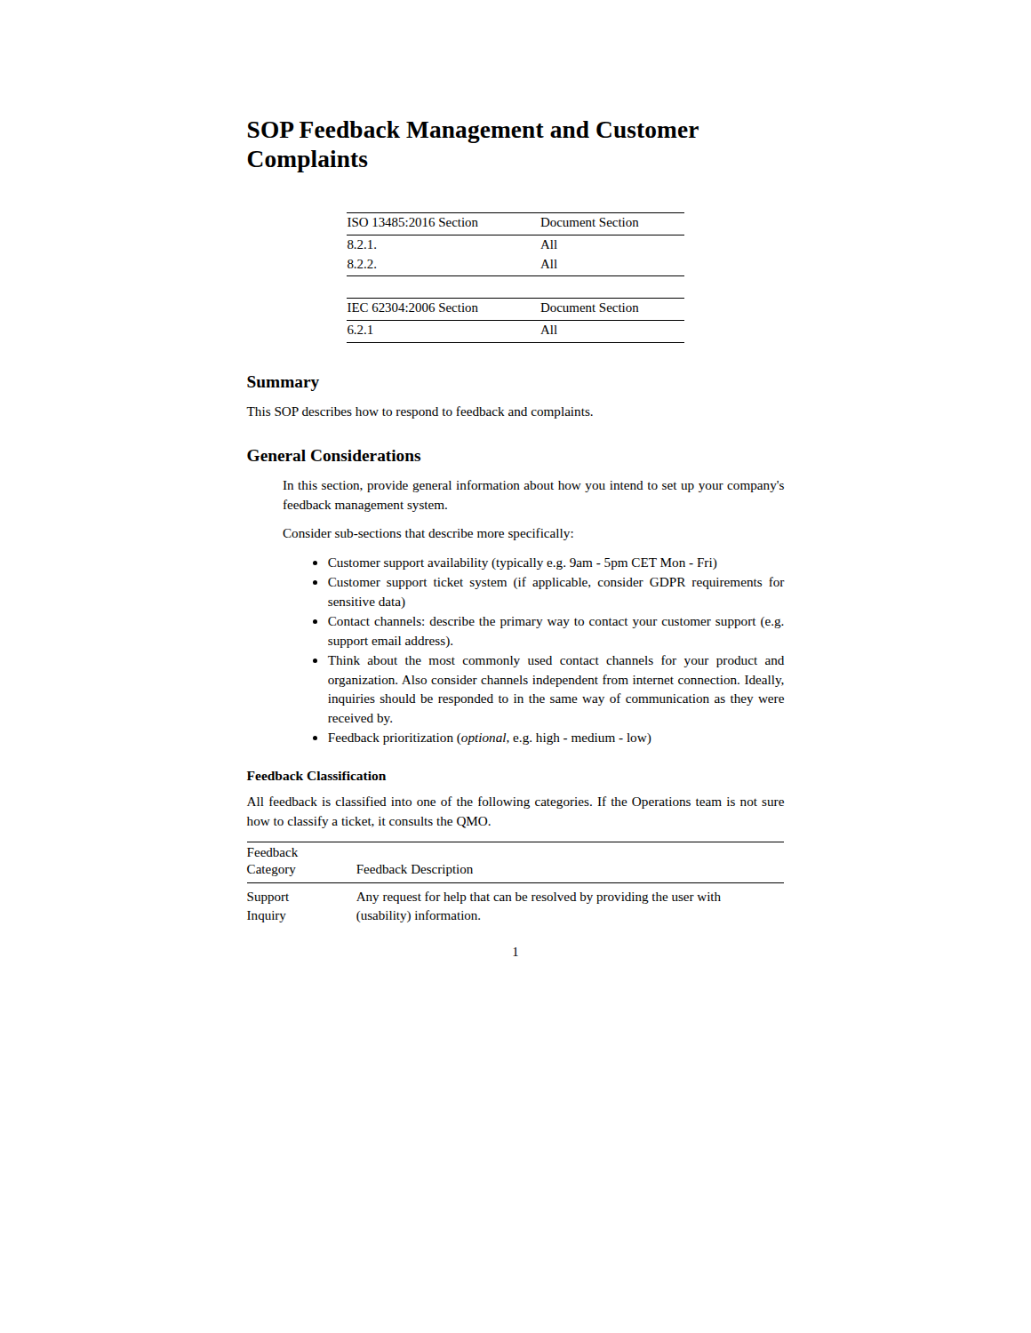SOP Feedback Management and Customer Complaints
| ISO 13485:2016 Section | Document Section |
| --- | --- |
| 8.2.1. | All |
| 8.2.2. | All |
| IEC 62304:2006 Section | Document Section |
| --- | --- |
| 6.2.1 | All |
Summary
This SOP describes how to respond to feedback and complaints.
General Considerations
In this section, provide general information about how you intend to set up your company's feedback management system.
Consider sub-sections that describe more specifically:
Customer support availability (typically e.g. 9am - 5pm CET Mon - Fri)
Customer support ticket system (if applicable, consider GDPR requirements for sensitive data)
Contact channels: describe the primary way to contact your customer support (e.g. support email address).
Think about the most commonly used contact channels for your product and organization. Also consider channels independent from internet connection. Ideally, inquiries should be responded to in the same way of communication as they were received by.
Feedback prioritization (optional, e.g. high - medium - low)
Feedback Classification
All feedback is classified into one of the following categories. If the Operations team is not sure how to classify a ticket, it consults the QMO.
| Feedback Category | Feedback Description |
| --- | --- |
| Support Inquiry | Any request for help that can be resolved by providing the user with (usability) information. |
1